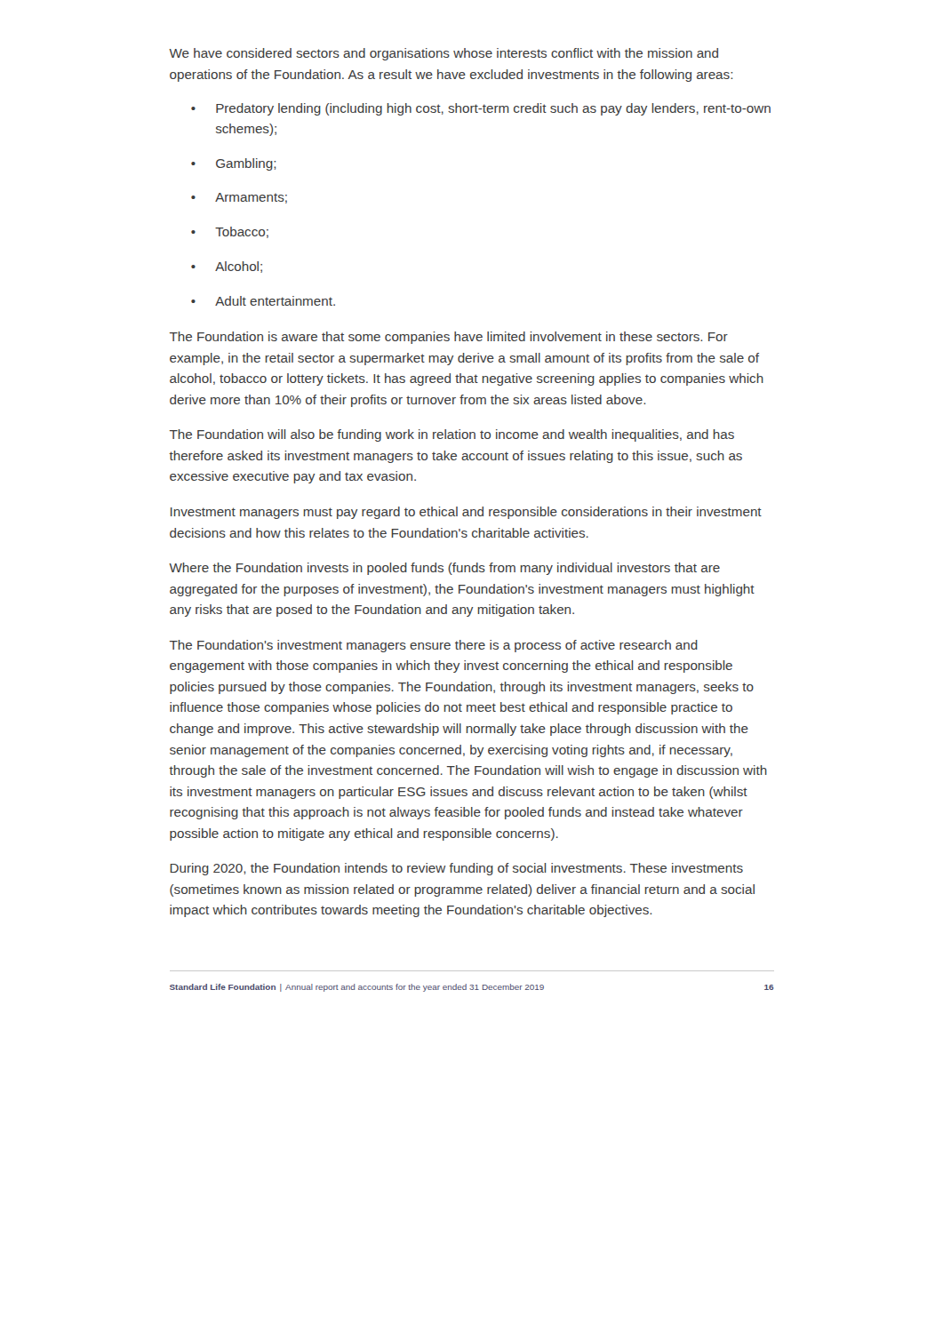We have considered sectors and organisations whose interests conflict with the mission and operations of the Foundation. As a result we have excluded investments in the following areas:
Predatory lending (including high cost, short-term credit such as pay day lenders, rent-to-own schemes);
Gambling;
Armaments;
Tobacco;
Alcohol;
Adult entertainment.
The Foundation is aware that some companies have limited involvement in these sectors. For example, in the retail sector a supermarket may derive a small amount of its profits from the sale of alcohol, tobacco or lottery tickets. It has agreed that negative screening applies to companies which derive more than 10% of their profits or turnover from the six areas listed above.
The Foundation will also be funding work in relation to income and wealth inequalities, and has therefore asked its investment managers to take account of issues relating to this issue, such as excessive executive pay and tax evasion.
Investment managers must pay regard to ethical and responsible considerations in their investment decisions and how this relates to the Foundation's charitable activities.
Where the Foundation invests in pooled funds (funds from many individual investors that are aggregated for the purposes of investment), the Foundation's investment managers must highlight any risks that are posed to the Foundation and any mitigation taken.
The Foundation's investment managers ensure there is a process of active research and engagement with those companies in which they invest concerning the ethical and responsible policies pursued by those companies. The Foundation, through its investment managers, seeks to influence those companies whose policies do not meet best ethical and responsible practice to change and improve. This active stewardship will normally take place through discussion with the senior management of the companies concerned, by exercising voting rights and, if necessary, through the sale of the investment concerned. The Foundation will wish to engage in discussion with its investment managers on particular ESG issues and discuss relevant action to be taken (whilst recognising that this approach is not always feasible for pooled funds and instead take whatever possible action to mitigate any ethical and responsible concerns).
During 2020, the Foundation intends to review funding of social investments. These investments (sometimes known as mission related or programme related) deliver a financial return and a social impact which contributes towards meeting the Foundation's charitable objectives.
Standard Life Foundation|Annual report and accounts for the year ended 31 December 2019
16